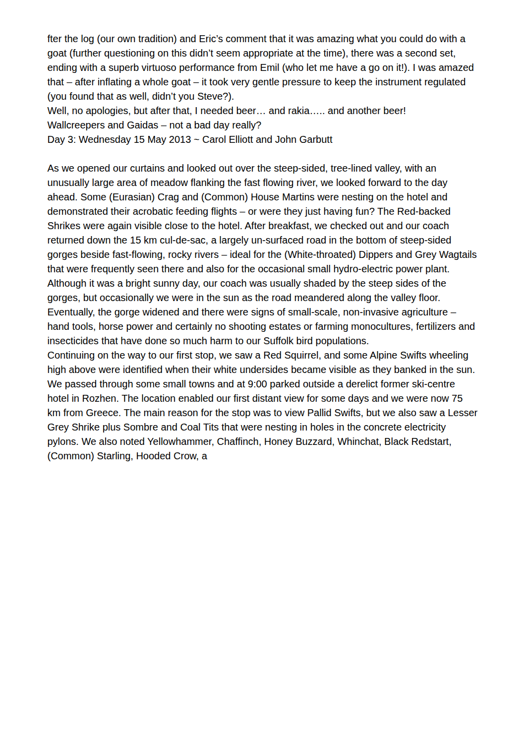fter the log (our own tradition) and Eric’s comment that it was amazing what you could do with a goat (further questioning on this didn’t seem appropriate at the time), there was a second set, ending with a superb virtuoso performance from Emil (who let me have a go on it!). I was amazed that – after inflating a whole goat – it took very gentle pressure to keep the instrument regulated (you found that as well, didn’t you Steve?).
Well, no apologies, but after that, I needed beer… and rakia….. and another beer!
Wallcreepers and Gaidas – not a bad day really?
Day 3: Wednesday 15 May 2013 ~ Carol Elliott and John Garbutt
As we opened our curtains and looked out over the steep-sided, tree-lined valley, with an unusually large area of meadow flanking the fast flowing river, we looked forward to the day ahead. Some (Eurasian) Crag and (Common) House Martins were nesting on the hotel and demonstrated their acrobatic feeding flights – or were they just having fun? The Red-backed Shrikes were again visible close to the hotel. After breakfast, we checked out and our coach returned down the 15 km cul-de-sac, a largely un-surfaced road in the bottom of steep-sided gorges beside fast-flowing, rocky rivers – ideal for the (White-throated) Dippers and Grey Wagtails that were frequently seen there and also for the occasional small hydro-electric power plant. Although it was a bright sunny day, our coach was usually shaded by the steep sides of the gorges, but occasionally we were in the sun as the road meandered along the valley floor. Eventually, the gorge widened and there were signs of small-scale, non-invasive agriculture – hand tools, horse power and certainly no shooting estates or farming monocultures, fertilizers and insecticides that have done so much harm to our Suffolk bird populations.
Continuing on the way to our first stop, we saw a Red Squirrel, and some Alpine Swifts wheeling high above were identified when their white undersides became visible as they banked in the sun. We passed through some small towns and at 9:00 parked outside a derelict former ski-centre hotel in Rozhen. The location enabled our first distant view for some days and we were now 75 km from Greece. The main reason for the stop was to view Pallid Swifts, but we also saw a Lesser Grey Shrike plus Sombre and Coal Tits that were nesting in holes in the concrete electricity pylons. We also noted Yellowhammer, Chaffinch, Honey Buzzard, Whinchat, Black Redstart, (Common) Starling, Hooded Crow, a